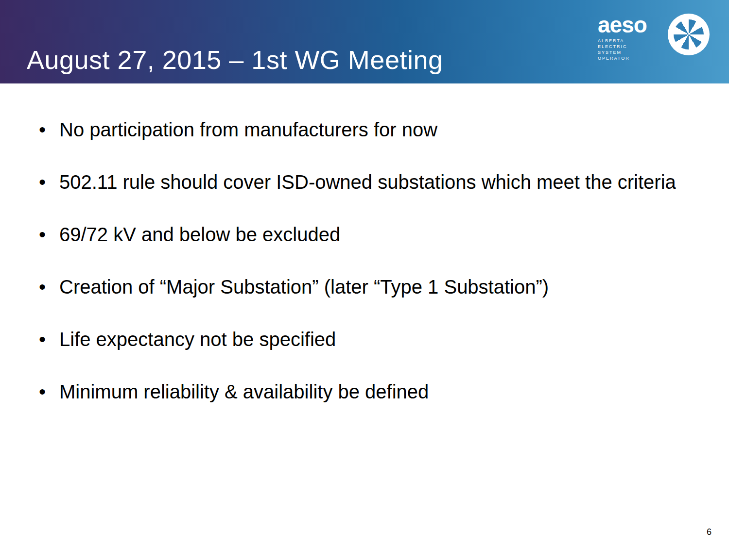August 27, 2015 – 1st WG Meeting
aeso
ALBERTA
ELECTRIC
SYSTEM
OPERATOR
No participation from manufacturers for now
502.11 rule should cover ISD-owned substations which meet the criteria
69/72 kV and below be excluded
Creation of “Major Substation” (later “Type 1 Substation”)
Life expectancy not be specified
Minimum reliability & availability be defined
6